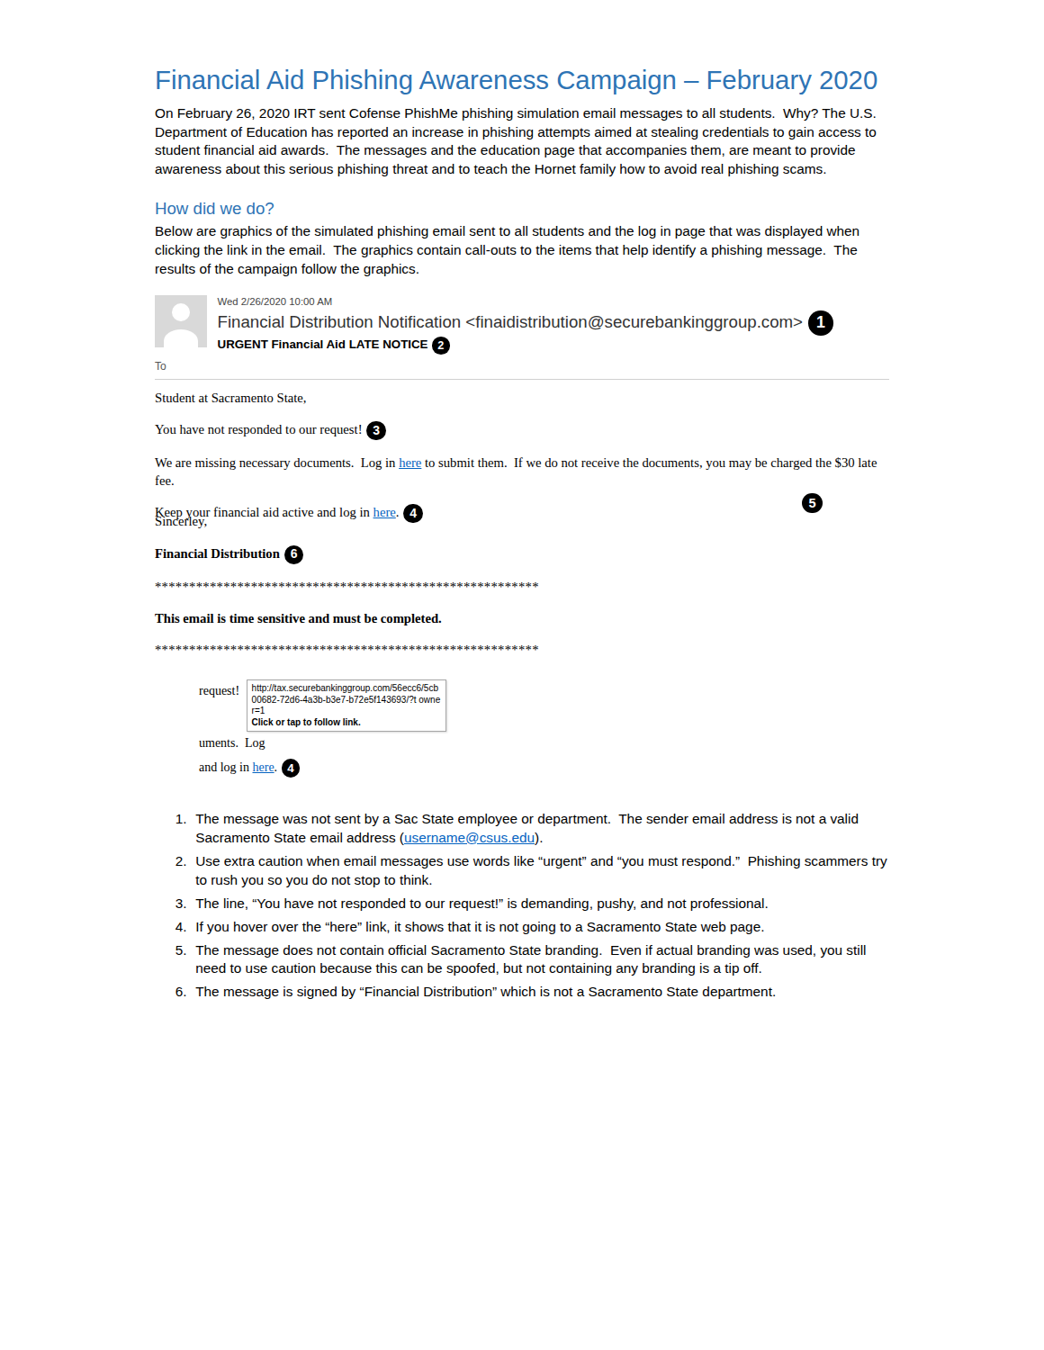Financial Aid Phishing Awareness Campaign – February 2020
On February 26, 2020 IRT sent Cofense PhishMe phishing simulation email messages to all students. Why? The U.S. Department of Education has reported an increase in phishing attempts aimed at stealing credentials to gain access to student financial aid awards. The messages and the education page that accompanies them, are meant to provide awareness about this serious phishing threat and to teach the Hornet family how to avoid real phishing scams.
How did we do?
Below are graphics of the simulated phishing email sent to all students and the log in page that was displayed when clicking the link in the email. The graphics contain call-outs to the items that help identify a phishing message. The results of the campaign follow the graphics.
Wed 2/26/2020 10:00 AM
Financial Distribution Notification <finaidistribution@securebankinggroup.com>1
URGENT Financial Aid LATE NOTICE2
To
Student at Sacramento State,
You have not responded to our request!3
We are missing necessary documents. Log in here to submit them. If we do not receive the documents, you may be charged the $30 late fee.
Keep your financial aid active and log in here.4
5
Sincerley,
Financial Distribution6
********************************************************
This email is time sensitive and must be completed.
********************************************************
request! http://tax.securebankinggroup.com/56ecc6/5cb00682-72d6-4a3b-b3e7-b72e5f143693/?t owner=1
Click or tap to follow link.
uments. Log
and log in here.4
The message was not sent by a Sac State employee or department. The sender email address is not a valid Sacramento State email address (username@csus.edu).
Use extra caution when email messages use words like “urgent” and “you must respond.” Phishing scammers try to rush you so you do not stop to think.
The line, “You have not responded to our request!” is demanding, pushy, and not professional.
If you hover over the “here” link, it shows that it is not going to a Sacramento State web page.
The message does not contain official Sacramento State branding. Even if actual branding was used, you still need to use caution because this can be spoofed, but not containing any branding is a tip off.
The message is signed by “Financial Distribution” which is not a Sacramento State department.